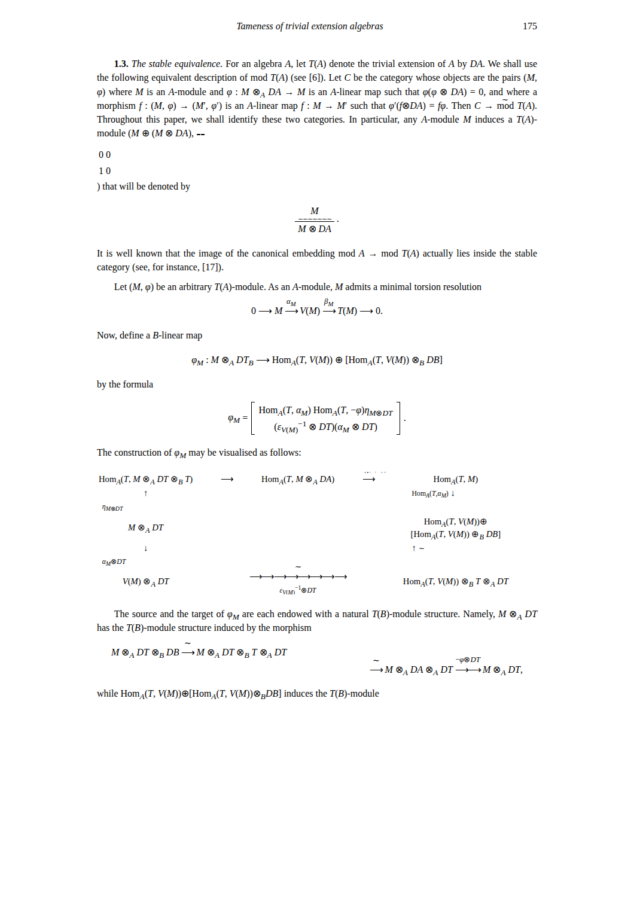Tameness of trivial extension algebras 175
1.3. The stable equivalence. For an algebra A, let T(A) denote the trivial extension of A by DA. We shall use the following equivalent description of mod T(A) (see [6]). Let C be the category whose objects are the pairs (M, φ) where M is an A-module and φ : M ⊗A DA → M is an A-linear map such that φ(φ ⊗ DA) = 0, and where a morphism f : (M, φ) → (M′, φ′) is an A-linear map f : M → M′ such that φ′(f⊗DA) = fφ. Then C ∼→ mod T(A). Throughout this paper, we shall identify these two categories. In particular, any A-module M induces a T(A)-module (M ⊕ (M ⊗ DA),
| 0 | 0 |
| 1 | 0 |
) that will be denoted by
M ∼∼∼∼∼∼∼ M ⊗ DA .
It is well known that the image of the canonical embedding mod A → mod T(A) actually lies inside the stable category (see, for instance, [17]).
Let (M, φ) be an arbitrary T(A)-module. As an A-module, M admits a minimal torsion resolution
0 ⟶ M αM⟶ V(M) βM⟶ T(M) ⟶ 0.
Now, define a B-linear map
φM : M ⊗A DTB ⟶ HomA(T, V(M)) ⊕ [HomA(T, V(M)) ⊗B DB]
by the formula
φM =
| Hom A ( T , α M ) Hom A ( T , − φ ) η M ⊗ DT |
| ( ε V ( M ) −1 ⊗ DT )( α M ⊗ DT ) |
.
The construction of φM may be visualised as follows:
| Hom A ( T , M ⊗ A DT ⊗ B T ) | ∼ ⟶ | Hom A ( T , M ⊗ A DA ) | Hom A ( T ,− φ ) ⟶ | Hom A ( T , M ) |
| ↑ | | | | Hom A ( T , α M ) ↓ |
| η M ⊗ DT | | | | |
| M ⊗ A DT | | | | Hom A ( T , V ( M ))⊕ [Hom A ( T , V ( M )) ⊕ B DB ] |
| ↓ | | | | ↑ ∼ |
| α M ⊗ DT | | | | |
| V ( M ) ⊗ A DT | ∼ ⟶⟶⟶⟶⟶⟶⟶⟶ ε V ( M ) −1 ⊗ DT | Hom A ( T , V ( M )) ⊗ B T ⊗ A DT |
The source and the target of φM are each endowed with a natural T(B)-module structure. Namely, M ⊗A DT has the T(B)-module structure induced by the morphism
M ⊗A DT ⊗B DB ∼⟶ M ⊗A DT ⊗B T ⊗A DT
∼⟶ M ⊗A DA ⊗A DT −φ⊗DT⟶⟶ M ⊗A DT,
while HomA(T, V(M))⊕[HomA(T, V(M))⊗BDB] induces the T(B)-module